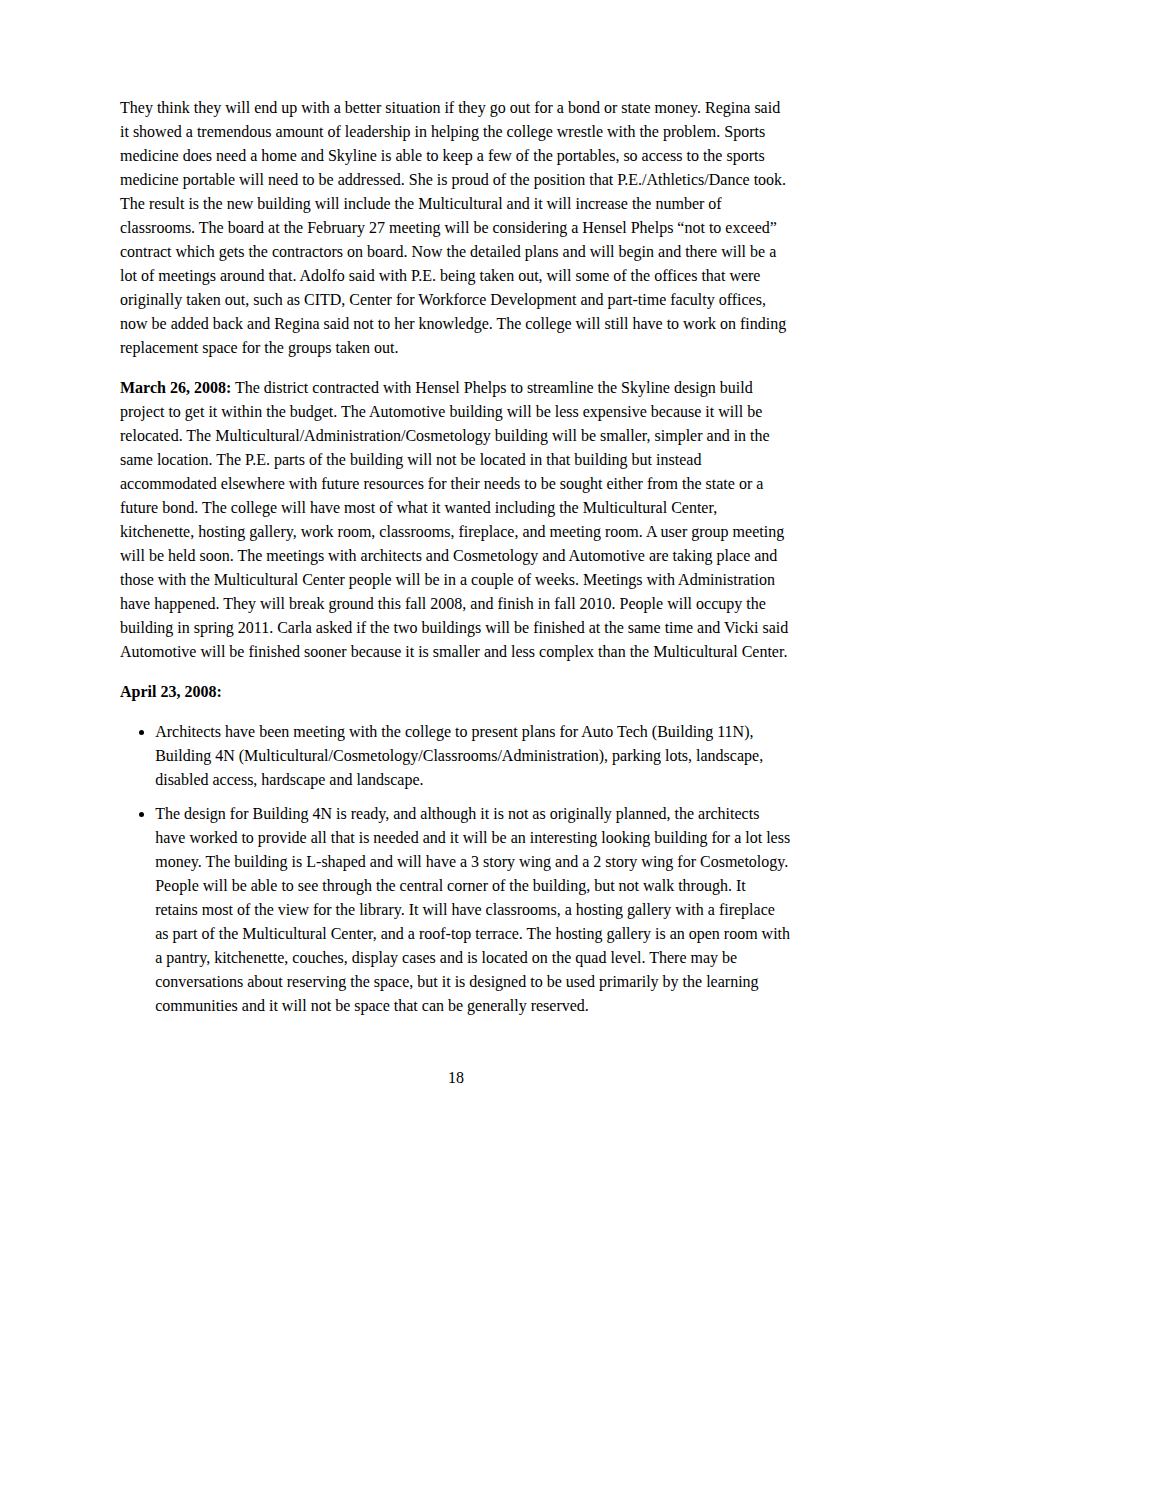They think they will end up with a better situation if they go out for a bond or state money. Regina said it showed a tremendous amount of leadership in helping the college wrestle with the problem. Sports medicine does need a home and Skyline is able to keep a few of the portables, so access to the sports medicine portable will need to be addressed. She is proud of the position that P.E./Athletics/Dance took. The result is the new building will include the Multicultural and it will increase the number of classrooms. The board at the February 27 meeting will be considering a Hensel Phelps “not to exceed” contract which gets the contractors on board. Now the detailed plans and will begin and there will be a lot of meetings around that. Adolfo said with P.E. being taken out, will some of the offices that were originally taken out, such as CITD, Center for Workforce Development and part-time faculty offices, now be added back and Regina said not to her knowledge. The college will still have to work on finding replacement space for the groups taken out.
March 26, 2008: The district contracted with Hensel Phelps to streamline the Skyline design build project to get it within the budget. The Automotive building will be less expensive because it will be relocated. The Multicultural/Administration/Cosmetology building will be smaller, simpler and in the same location. The P.E. parts of the building will not be located in that building but instead accommodated elsewhere with future resources for their needs to be sought either from the state or a future bond. The college will have most of what it wanted including the Multicultural Center, kitchenette, hosting gallery, work room, classrooms, fireplace, and meeting room. A user group meeting will be held soon. The meetings with architects and Cosmetology and Automotive are taking place and those with the Multicultural Center people will be in a couple of weeks. Meetings with Administration have happened. They will break ground this fall 2008, and finish in fall 2010. People will occupy the building in spring 2011. Carla asked if the two buildings will be finished at the same time and Vicki said Automotive will be finished sooner because it is smaller and less complex than the Multicultural Center.
April 23, 2008:
Architects have been meeting with the college to present plans for Auto Tech (Building 11N), Building 4N (Multicultural/Cosmetology/Classrooms/Administration), parking lots, landscape, disabled access, hardscape and landscape.
The design for Building 4N is ready, and although it is not as originally planned, the architects have worked to provide all that is needed and it will be an interesting looking building for a lot less money. The building is L-shaped and will have a 3 story wing and a 2 story wing for Cosmetology. People will be able to see through the central corner of the building, but not walk through. It retains most of the view for the library. It will have classrooms, a hosting gallery with a fireplace as part of the Multicultural Center, and a roof-top terrace. The hosting gallery is an open room with a pantry, kitchenette, couches, display cases and is located on the quad level. There may be conversations about reserving the space, but it is designed to be used primarily by the learning communities and it will not be space that can be generally reserved.
18